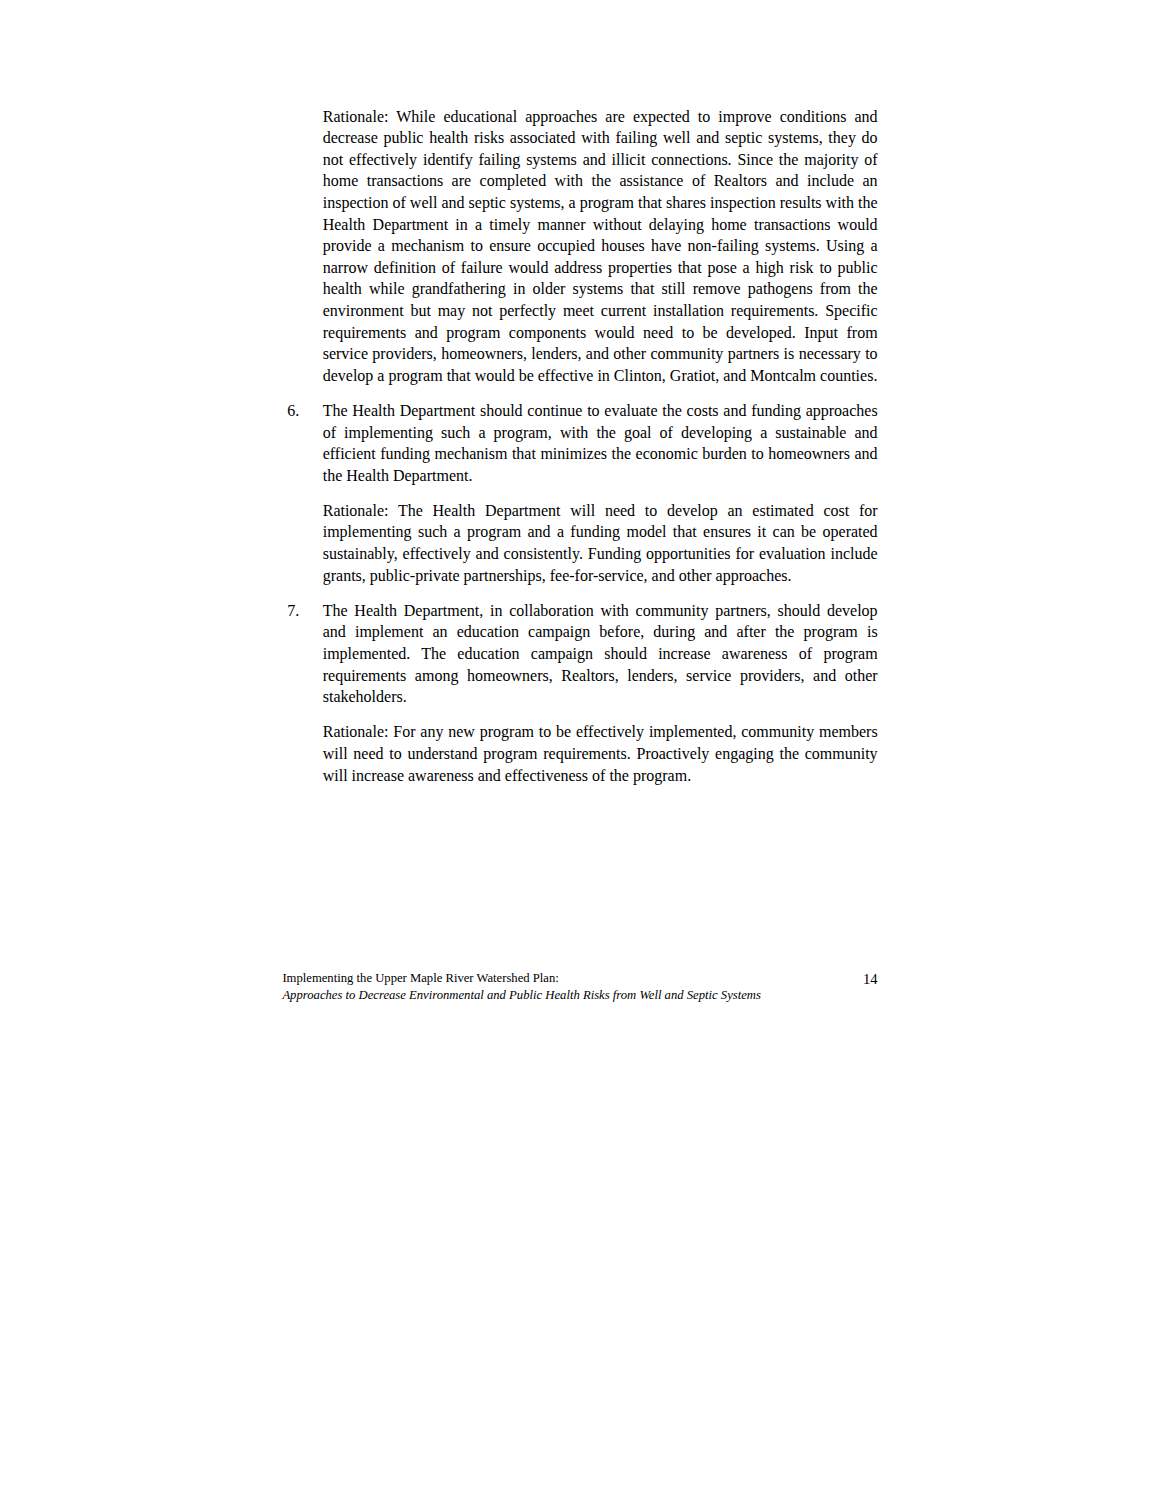Rationale: While educational approaches are expected to improve conditions and decrease public health risks associated with failing well and septic systems, they do not effectively identify failing systems and illicit connections. Since the majority of home transactions are completed with the assistance of Realtors and include an inspection of well and septic systems, a program that shares inspection results with the Health Department in a timely manner without delaying home transactions would provide a mechanism to ensure occupied houses have non-failing systems. Using a narrow definition of failure would address properties that pose a high risk to public health while grandfathering in older systems that still remove pathogens from the environment but may not perfectly meet current installation requirements. Specific requirements and program components would need to be developed. Input from service providers, homeowners, lenders, and other community partners is necessary to develop a program that would be effective in Clinton, Gratiot, and Montcalm counties.
6.
The Health Department should continue to evaluate the costs and funding approaches of implementing such a program, with the goal of developing a sustainable and efficient funding mechanism that minimizes the economic burden to homeowners and the Health Department.
Rationale: The Health Department will need to develop an estimated cost for implementing such a program and a funding model that ensures it can be operated sustainably, effectively and consistently. Funding opportunities for evaluation include grants, public-private partnerships, fee-for-service, and other approaches.
7.
The Health Department, in collaboration with community partners, should develop and implement an education campaign before, during and after the program is implemented. The education campaign should increase awareness of program requirements among homeowners, Realtors, lenders, service providers, and other stakeholders.
Rationale: For any new program to be effectively implemented, community members will need to understand program requirements. Proactively engaging the community will increase awareness and effectiveness of the program.
Implementing the Upper Maple River Watershed Plan:
Approaches to Decrease Environmental and Public Health Risks from Well and Septic Systems
14